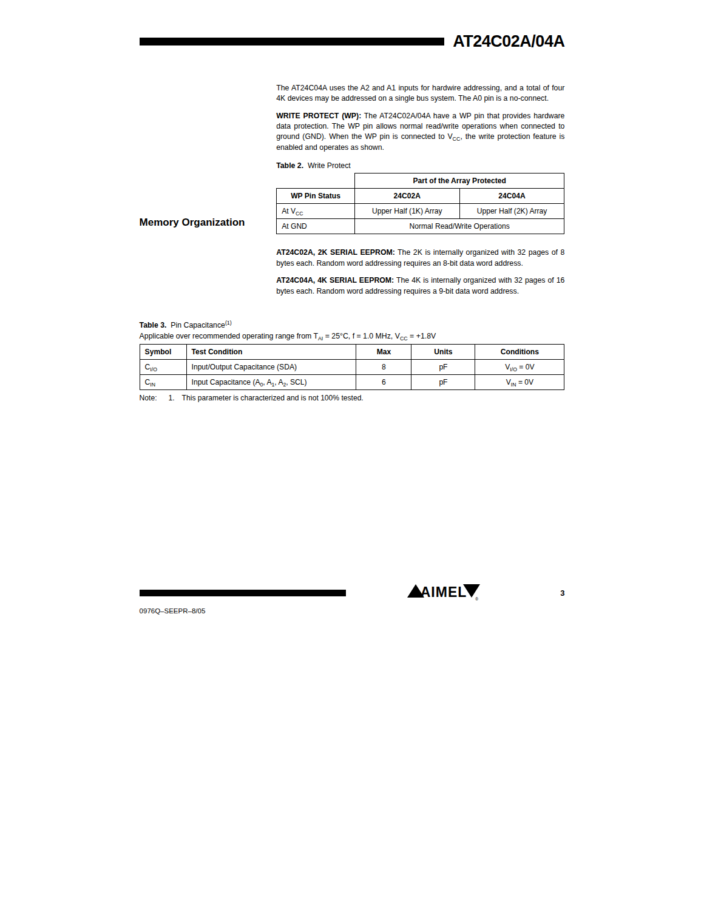AT24C02A/04A
Memory Organization
The AT24C04A uses the A2 and A1 inputs for hardwire addressing, and a total of four 4K devices may be addressed on a single bus system. The A0 pin is a no-connect.
WRITE PROTECT (WP): The AT24C02A/04A have a WP pin that provides hardware data protection. The WP pin allows normal read/write operations when connected to ground (GND). When the WP pin is connected to VCC, the write protection feature is enabled and operates as shown.
Table 2. Write Protect
| | Part of the Array Protected |
| WP Pin Status | 24C02A | 24C04A |
| At V CC | Upper Half (1K) Array | Upper Half (2K) Array |
| At GND | Normal Read/Write Operations |
AT24C02A, 2K SERIAL EEPROM: The 2K is internally organized with 32 pages of 8 bytes each. Random word addressing requires an 8-bit data word address.
AT24C04A, 4K SERIAL EEPROM: The 4K is internally organized with 32 pages of 16 bytes each. Random word addressing requires a 9-bit data word address.
Table 3. Pin Capacitance(1)
Applicable over recommended operating range from TAI = 25°C, f = 1.0 MHz, VCC = +1.8V
| Symbol | Test Condition | Max | Units | Conditions |
| --- | --- | --- | --- | --- |
| C I/O | Input/Output Capacitance (SDA) | 8 | pF | V I/O = 0V |
| C IN | Input Capacitance (A 0 , A 1 , A 2 , SCL) | 6 | pF | V IN = 0V |
Note: 1. This parameter is characterized and is not 100% tested.
AIMEL ®
3
0976Q–SEEPR–8/05